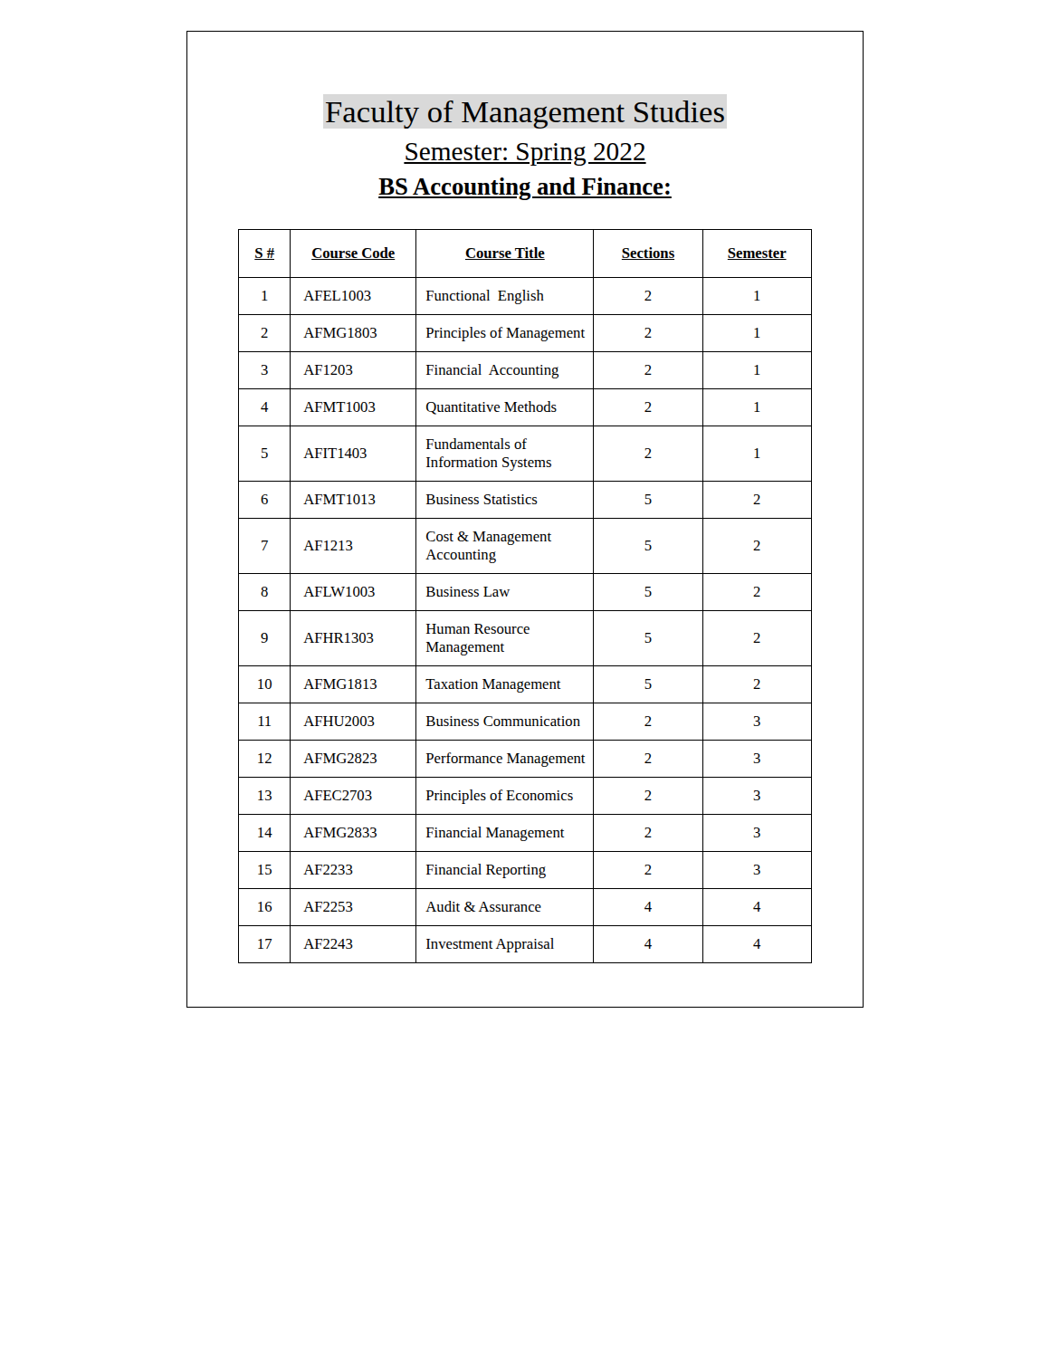Faculty of Management Studies
Semester: Spring 2022
BS Accounting and Finance:
| S # | Course Code | Course Title | Sections | Semester |
| --- | --- | --- | --- | --- |
| 1 | AFEL1003 | Functional English | 2 | 1 |
| 2 | AFMG1803 | Principles of Management | 2 | 1 |
| 3 | AF1203 | Financial Accounting | 2 | 1 |
| 4 | AFMT1003 | Quantitative Methods | 2 | 1 |
| 5 | AFIT1403 | Fundamentals of Information Systems | 2 | 1 |
| 6 | AFMT1013 | Business Statistics | 5 | 2 |
| 7 | AF1213 | Cost & Management Accounting | 5 | 2 |
| 8 | AFLW1003 | Business Law | 5 | 2 |
| 9 | AFHR1303 | Human Resource Management | 5 | 2 |
| 10 | AFMG1813 | Taxation Management | 5 | 2 |
| 11 | AFHU2003 | Business Communication | 2 | 3 |
| 12 | AFMG2823 | Performance Management | 2 | 3 |
| 13 | AFEC2703 | Principles of Economics | 2 | 3 |
| 14 | AFMG2833 | Financial Management | 2 | 3 |
| 15 | AF2233 | Financial Reporting | 2 | 3 |
| 16 | AF2253 | Audit & Assurance | 4 | 4 |
| 17 | AF2243 | Investment Appraisal | 4 | 4 |